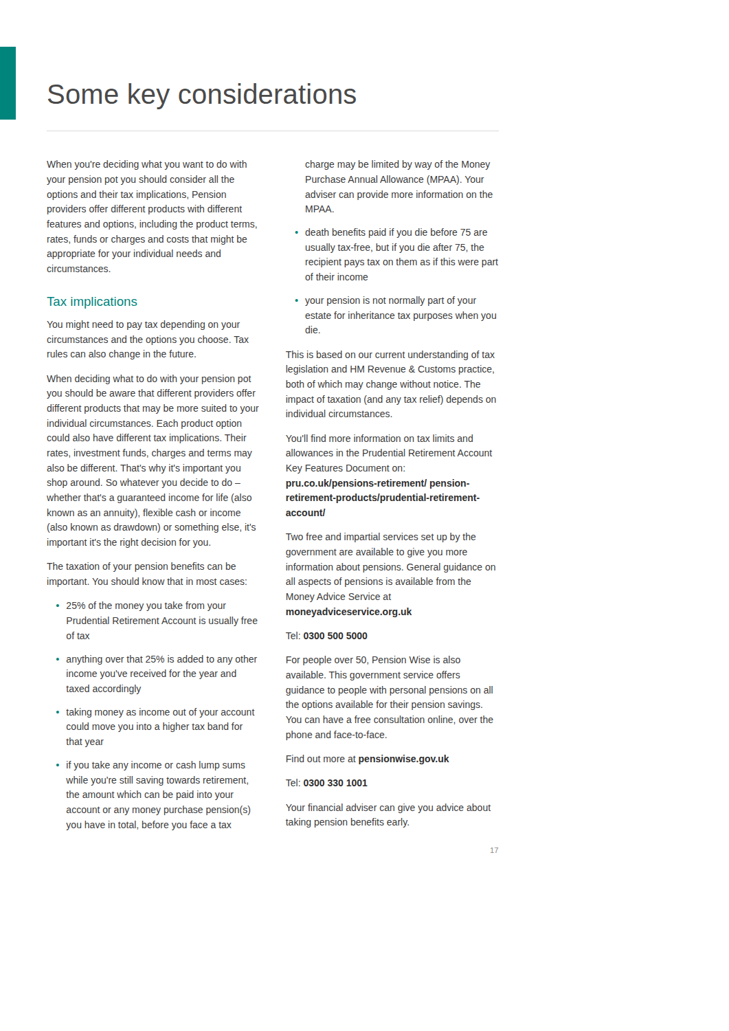Some key considerations
When you're deciding what you want to do with your pension pot you should consider all the options and their tax implications, Pension providers offer different products with different features and options, including the product terms, rates, funds or charges and costs that might be appropriate for your individual needs and circumstances.
Tax implications
You might need to pay tax depending on your circumstances and the options you choose. Tax rules can also change in the future.
When deciding what to do with your pension pot you should be aware that different providers offer different products that may be more suited to your individual circumstances. Each product option could also have different tax implications. Their rates, investment funds, charges and terms may also be different. That's why it's important you shop around. So whatever you decide to do – whether that's a guaranteed income for life (also known as an annuity), flexible cash or income (also known as drawdown) or something else, it's important it's the right decision for you.
The taxation of your pension benefits can be important. You should know that in most cases:
25% of the money you take from your Prudential Retirement Account is usually free of tax
anything over that 25% is added to any other income you've received for the year and taxed accordingly
taking money as income out of your account could move you into a higher tax band for that year
if you take any income or cash lump sums while you're still saving towards retirement, the amount which can be paid into your account or any money purchase pension(s) you have in total, before you face a tax charge may be limited by way of the Money Purchase Annual Allowance (MPAA). Your adviser can provide more information on the MPAA.
death benefits paid if you die before 75 are usually tax-free, but if you die after 75, the recipient pays tax on them as if this were part of their income
your pension is not normally part of your estate for inheritance tax purposes when you die.
This is based on our current understanding of tax legislation and HM Revenue & Customs practice, both of which may change without notice. The impact of taxation (and any tax relief) depends on individual circumstances.
You'll find more information on tax limits and allowances in the Prudential Retirement Account Key Features Document on:
pru.co.uk/pensions-retirement/ pension-retirement-products/prudential-retirement-account/
Two free and impartial services set up by the government are available to give you more information about pensions. General guidance on all aspects of pensions is available from the Money Advice Service at moneyadviceservice.org.uk
Tel: 0300 500 5000
For people over 50, Pension Wise is also available. This government service offers guidance to people with personal pensions on all the options available for their pension savings. You can have a free consultation online, over the phone and face-to-face.
Find out more at pensionwise.gov.uk
Tel: 0300 330 1001
Your financial adviser can give you advice about taking pension benefits early.
17